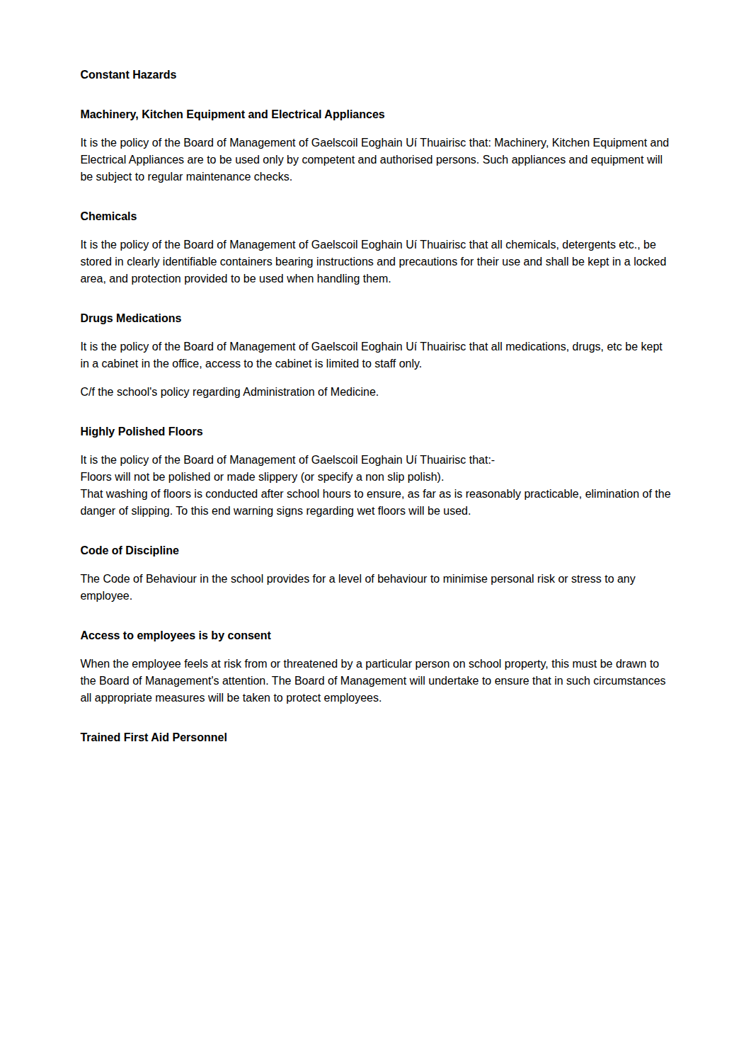Constant Hazards
Machinery, Kitchen Equipment and Electrical Appliances
It is the policy of the Board of Management of Gaelscoil Eoghain Uí Thuairisc that: Machinery, Kitchen Equipment and Electrical Appliances are to be used only by competent and authorised persons. Such appliances and equipment will be subject to regular maintenance checks.
Chemicals
It is the policy of the Board of Management of Gaelscoil Eoghain Uí Thuairisc that all chemicals, detergents etc., be stored in clearly identifiable containers bearing instructions and precautions for their use and shall be kept in a locked area, and protection provided to be used when handling them.
Drugs Medications
It is the policy of the Board of Management of Gaelscoil Eoghain Uí Thuairisc that all medications, drugs, etc be kept in a cabinet in the office, access to the cabinet is limited to staff only.
C/f the school's policy regarding Administration of Medicine.
Highly Polished Floors
It is the policy of the Board of Management of Gaelscoil Eoghain Uí Thuairisc that:-
Floors will not be polished or made slippery (or specify a non slip polish).
That washing of floors is conducted after school hours to ensure, as far as is reasonably practicable, elimination of the danger of slipping. To this end warning signs regarding wet floors will be used.
Code of Discipline
The Code of Behaviour in the school provides for a level of behaviour to minimise personal risk or stress to any employee.
Access to employees is by consent
When the employee feels at risk from or threatened by a particular person on school property, this must be drawn to the Board of Management's attention. The Board of Management will undertake to ensure that in such circumstances all appropriate measures will be taken to protect employees.
Trained First Aid Personnel